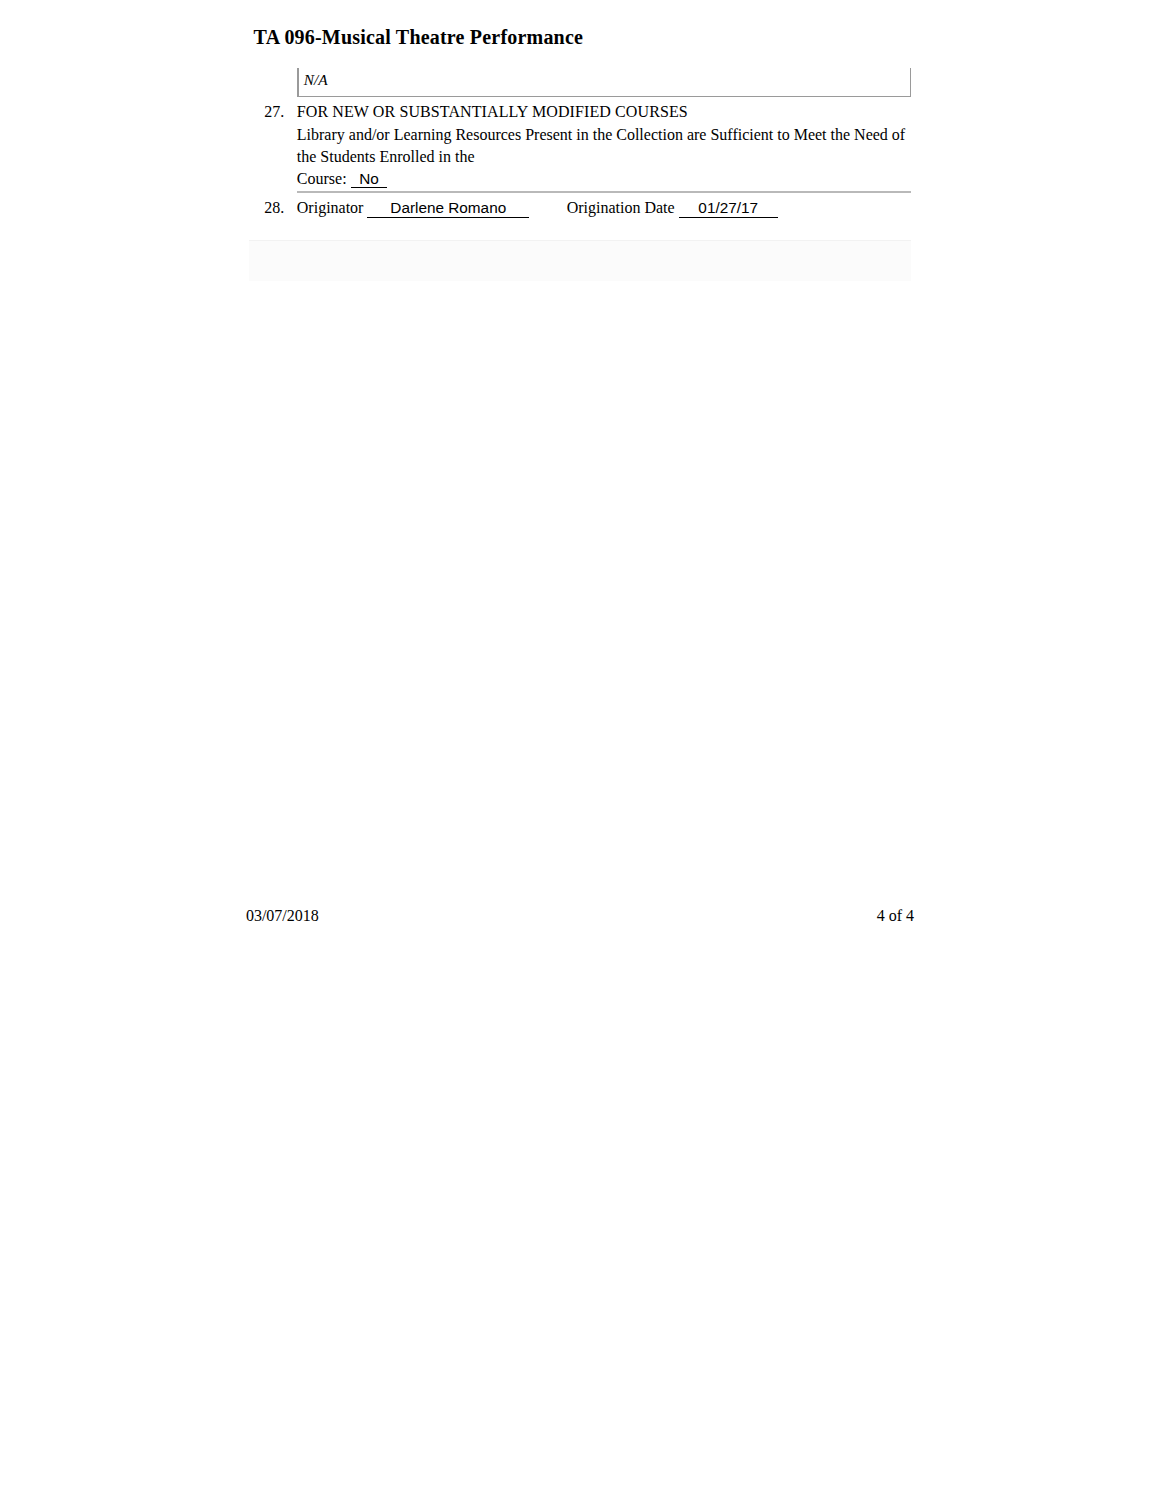TA 096-Musical Theatre Performance
N/A
27. FOR NEW OR SUBSTANTIALLY MODIFIED COURSES
Library and/or Learning Resources Present in the Collection are Sufficient to Meet the Need of the Students Enrolled in the
Course: No
28. Originator Darlene Romano Origination Date 01/27/17
03/07/2018
4 of 4